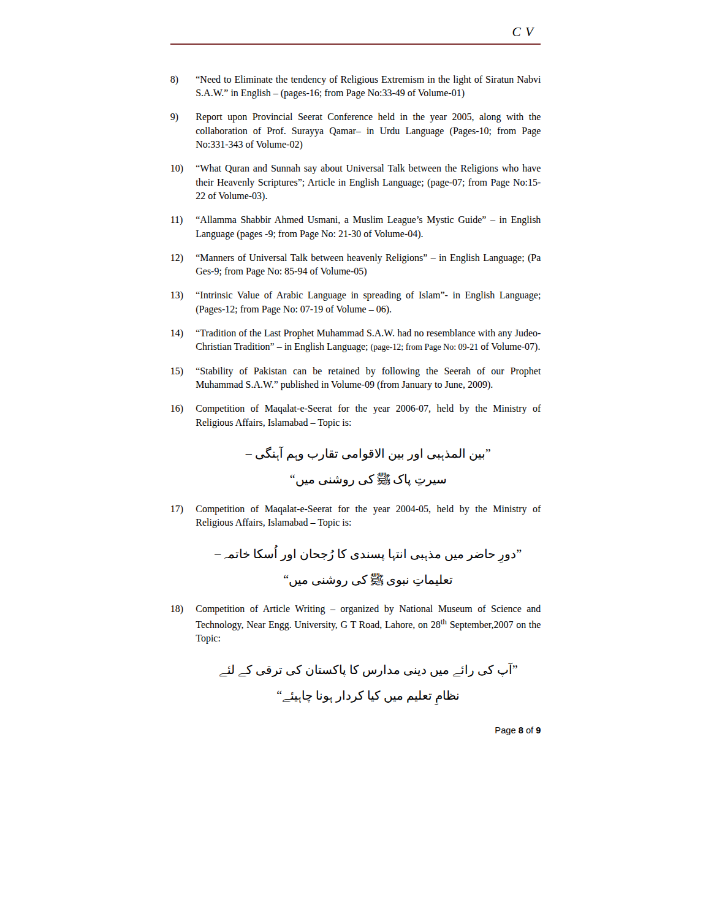C V
8) “Need to Eliminate the tendency of Religious Extremism in the light of Siratun Nabvi S.A.W.” in English – (pages-16; from Page No:33-49 of Volume-01)
9) Report upon Provincial Seerat Conference held in the year 2005, along with the collaboration of Prof. Surayya Qamar– in Urdu Language (Pages-10; from Page No:331-343 of Volume-02)
10) “What Quran and Sunnah say about Universal Talk between the Religions who have their Heavenly Scriptures”; Article in English Language; (page-07; from Page No:15-22 of Volume-03).
11) “Allamma Shabbir Ahmed Usmani, a Muslim League’s Mystic Guide” – in English Language (pages -9; from Page No: 21-30 of Volume-04).
12) “Manners of Universal Talk between heavenly Religions” – in English Language; (Pa Ges-9; from Page No: 85-94 of Volume-05)
13) “Intrinsic Value of Arabic Language in spreading of Islam”- in English Language; (Pages-12; from Page No: 07-19 of Volume – 06).
14) “Tradition of the Last Prophet Muhammad S.A.W. had no resemblance with any Judeo-Christian Tradition” – in English Language; (page-12; from Page No: 09-21 of Volume-07).
15) “Stability of Pakistan can be retained by following the Seerah of our Prophet Muhammad S.A.W.” published in Volume-09 (from January to June, 2009).
16) Competition of Maqalat-e-Seerat for the year 2006-07, held by the Ministry of Religious Affairs, Islamabad – Topic is:
”بین المذہبی اور بین الاقوامی تقارب وہم آہنگی –
سیرتِ پاک ﷺ کی روشنی میں“
17) Competition of Maqalat-e-Seerat for the year 2004-05, held by the Ministry of Religious Affairs, Islamabad – Topic is:
”دورِ حاضر میں مذہبی انتہا پسندی کا رُجحان اور اُسکا خاتمہ –
تعلیماتِ نبوی ﷺ کی روشنی میں“
18) Competition of Article Writing – organized by National Museum of Science and Technology, Near Engg. University, G T Road, Lahore, on 28th September,2007 on the Topic:
”آپ کی رائے میں دینی مدارس کا پاکستان کی ترقی کے لئے
نظامِ تعلیم میں کیا کردار ہونا چاہیئے“
Page 8 of 9